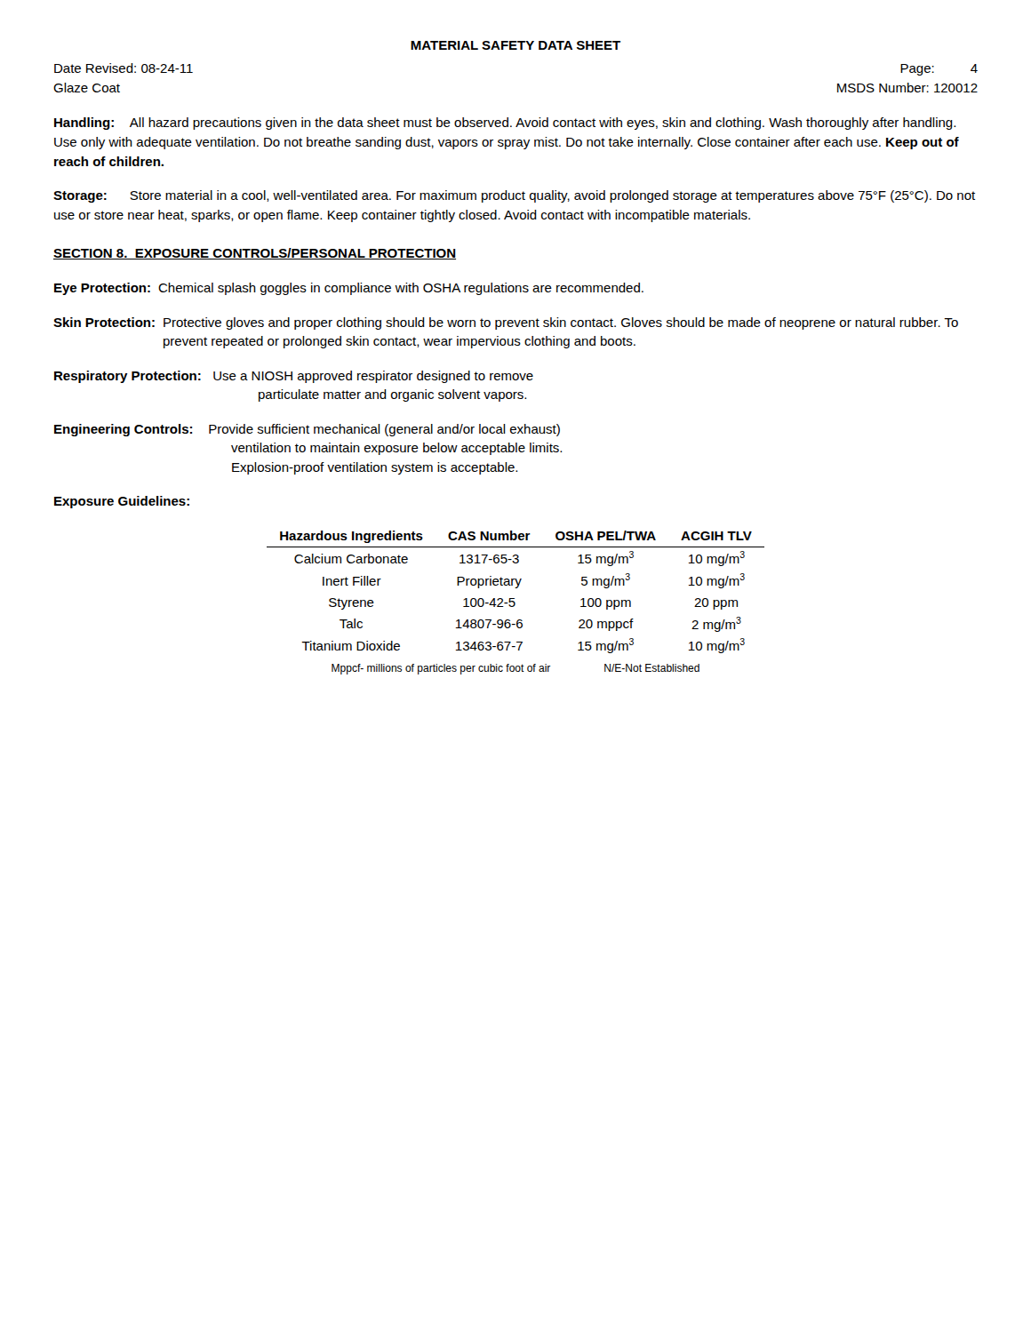MATERIAL SAFETY DATA SHEET
Date Revised: 08-24-11
Page: 4
Glaze Coat
MSDS Number: 120012
Handling: All hazard precautions given in the data sheet must be observed. Avoid contact with eyes, skin and clothing. Wash thoroughly after handling. Use only with adequate ventilation. Do not breathe sanding dust, vapors or spray mist. Do not take internally. Close container after each use. Keep out of reach of children.
Storage: Store material in a cool, well-ventilated area. For maximum product quality, avoid prolonged storage at temperatures above 75°F (25°C). Do not use or store near heat, sparks, or open flame. Keep container tightly closed. Avoid contact with incompatible materials.
SECTION 8. EXPOSURE CONTROLS/PERSONAL PROTECTION
Eye Protection:
Chemical splash goggles in compliance with OSHA regulations are recommended.
Skin Protection:
Protective gloves and proper clothing should be worn to prevent skin contact. Gloves should be made of neoprene or natural rubber. To prevent repeated or prolonged skin contact, wear impervious clothing and boots.
Respiratory Protection: Use a NIOSH approved respirator designed to remove
particulate matter and organic solvent vapors.
Engineering Controls: Provide sufficient mechanical (general and/or local exhaust)
ventilation to maintain exposure below acceptable limits.
Explosion-proof ventilation system is acceptable.
Exposure Guidelines:
| Hazardous Ingredients | CAS Number | OSHA PEL/TWA | ACGIH TLV |
| --- | --- | --- | --- |
| Calcium Carbonate | 1317-65-3 | 15 mg/m 3 | 10 mg/m 3 |
| Inert Filler | Proprietary | 5 mg/m 3 | 10 mg/m 3 |
| Styrene | 100-42-5 | 100 ppm | 20 ppm |
| Talc | 14807-96-6 | 20 mppcf | 2 mg/m 3 |
| Titanium Dioxide | 13463-67-7 | 15 mg/m 3 | 10 mg/m 3 |
Mppcf- millions of particles per cubic foot of air N/E-Not Established